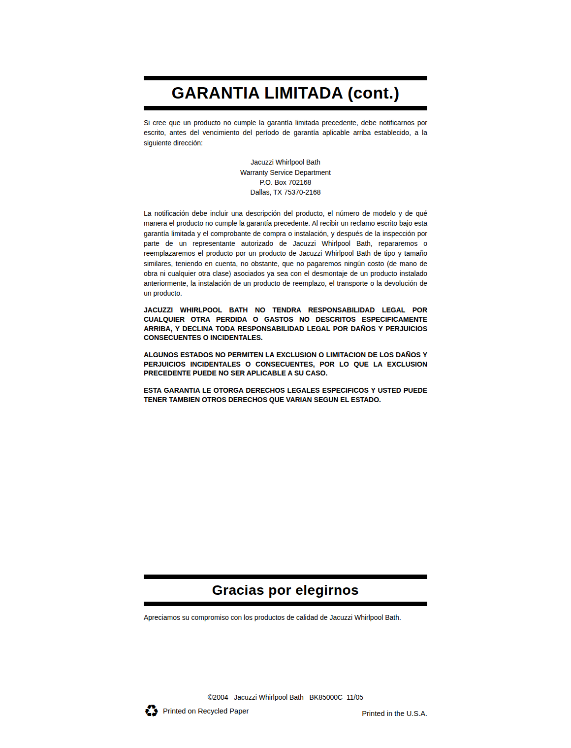GARANTIA LIMITADA (cont.)
Si cree que un producto no cumple la garantía limitada precedente, debe notificarnos por escrito, antes del vencimiento del período de garantía aplicable arriba establecido, a la siguiente dirección:
Jacuzzi Whirlpool Bath
Warranty Service Department
P.O. Box 702168
Dallas, TX 75370-2168
La notificación debe incluir una descripción del producto, el número de modelo y de qué manera el producto no cumple la garantía precedente. Al recibir un reclamo escrito bajo esta garantía limitada y el comprobante de compra o instalación, y después de la inspección por parte de un representante autorizado de Jacuzzi Whirlpool Bath, repararemos o reemplazaremos el producto por un producto de Jacuzzi Whirlpool Bath de tipo y tamaño similares, teniendo en cuenta, no obstante, que no pagaremos ningún costo (de mano de obra ni cualquier otra clase) asociados ya sea con el desmontaje de un producto instalado anteriormente, la instalación de un producto de reemplazo, el transporte o la devolución de un producto.
JACUZZI WHIRLPOOL BATH NO TENDRA RESPONSABILIDAD LEGAL POR CUALQUIER OTRA PERDIDA O GASTOS NO DESCRITOS ESPECIFICAMENTE ARRIBA, Y DECLINA TODA RESPONSABILIDAD LEGAL POR DAÑOS Y PERJUICIOS CONSECUENTES O INCIDENTALES.
ALGUNOS ESTADOS NO PERMITEN LA EXCLUSION O LIMITACION DE LOS DAÑOS Y PERJUICIOS INCIDENTALES O CONSECUENTES, POR LO QUE LA EXCLUSION PRECEDENTE PUEDE NO SER APLICABLE A SU CASO.
ESTA GARANTIA LE OTORGA DERECHOS LEGALES ESPECIFICOS Y USTED PUEDE TENER TAMBIEN OTROS DERECHOS QUE VARIAN SEGUN EL ESTADO.
Gracias por elegirnos
Apreciamos su compromiso con los productos de calidad de Jacuzzi Whirlpool Bath.
©2004 Jacuzzi Whirlpool Bath BK85000C 11/05
♻ Printed on Recycled Paper
Printed in the U.S.A.